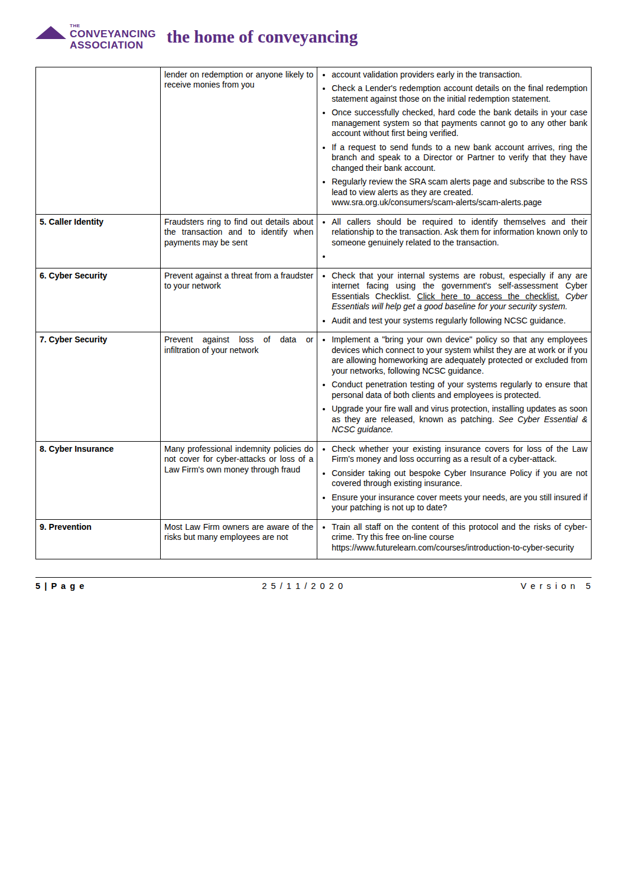THE
CONVEYANCING
ASSOCIATION
the home of conveyancing
| | lender on redemption or anyone likely to receive monies from you | account validation providers early in the transaction. Check a Lender's redemption account details on the final redemption statement against those on the initial redemption statement. Once successfully checked, hard code the bank details in your case management system so that payments cannot go to any other bank account without first being verified. If a request to send funds to a new bank account arrives, ring the branch and speak to a Director or Partner to verify that they have changed their bank account. Regularly review the SRA scam alerts page and subscribe to the RSS lead to view alerts as they are created. www.sra.org.uk/consumers/scam-alerts/scam-alerts.page |
| 5. Caller Identity | Fraudsters ring to find out details about the transaction and to identify when payments may be sent | All callers should be required to identify themselves and their relationship to the transaction. Ask them for information known only to someone genuinely related to the transaction. |
| 6. Cyber Security | Prevent against a threat from a fraudster to your network | Check that your internal systems are robust, especially if any are internet facing using the government's self-assessment Cyber Essentials Checklist. Click here to access the checklist. Cyber Essentials will help get a good baseline for your security system. Audit and test your systems regularly following NCSC guidance. |
| 7. Cyber Security | Prevent against loss of data or infiltration of your network | Implement a "bring your own device" policy so that any employees devices which connect to your system whilst they are at work or if you are allowing homeworking are adequately protected or excluded from your networks, following NCSC guidance. Conduct penetration testing of your systems regularly to ensure that personal data of both clients and employees is protected. Upgrade your fire wall and virus protection, installing updates as soon as they are released, known as patching. See Cyber Essential & NCSC guidance. |
| 8. Cyber Insurance | Many professional indemnity policies do not cover for cyber-attacks or loss of a Law Firm's own money through fraud | Check whether your existing insurance covers for loss of the Law Firm's money and loss occurring as a result of a cyber-attack. Consider taking out bespoke Cyber Insurance Policy if you are not covered through existing insurance. Ensure your insurance cover meets your needs, are you still insured if your patching is not up to date? |
| 9. Prevention | Most Law Firm owners are aware of the risks but many employees are not | Train all staff on the content of this protocol and the risks of cyber-crime. Try this free on-line course https://www.futurelearn.com/courses/introduction-to-cyber-security |
5 | P a g e
2 5 / 1 1 / 2 0 2 0
V e r s i o n 5